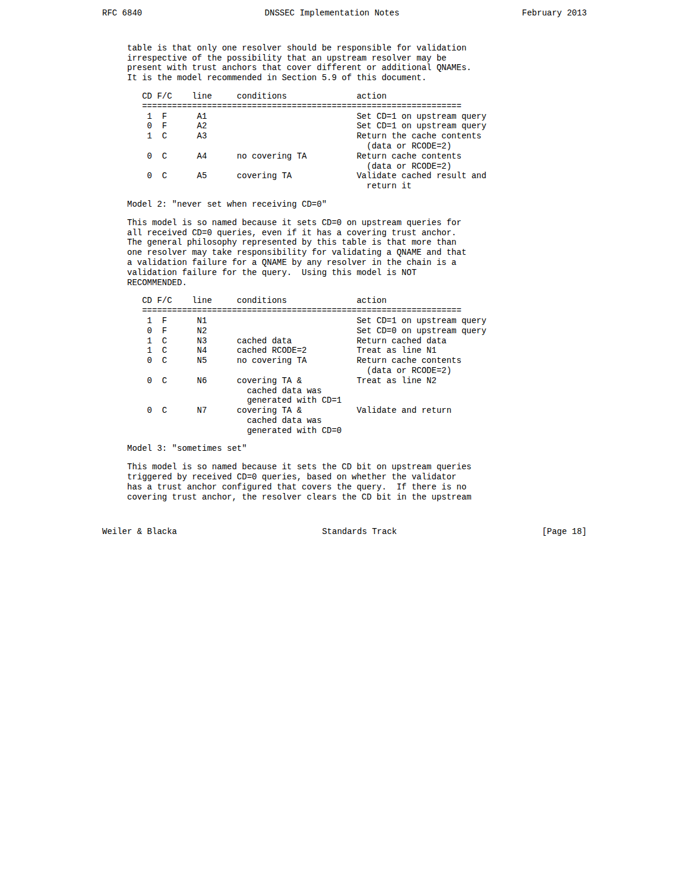RFC 6840 DNSSEC Implementation Notes February 2013
table is that only one resolver should be responsible for validation irrespective of the possibility that an upstream resolver may be present with trust anchors that cover different or additional QNAMEs. It is the model recommended in Section 5.9 of this document.
   CD F/C    line     conditions              action
   ================================================================
    1  F      A1                              Set CD=1 on upstream query
    0  F      A2                              Set CD=1 on upstream query
    1  C      A3                              Return the cache contents
                                                (data or RCODE=2)
    0  C      A4      no covering TA          Return cache contents
                                                (data or RCODE=2)
    0  C      A5      covering TA             Validate cached result and
                                                return it
Model 2: "never set when receiving CD=0"
This model is so named because it sets CD=0 on upstream queries for all received CD=0 queries, even if it has a covering trust anchor. The general philosophy represented by this table is that more than one resolver may take responsibility for validating a QNAME and that a validation failure for a QNAME by any resolver in the chain is a validation failure for the query. Using this model is NOT RECOMMENDED.
   CD F/C    line     conditions              action
   ================================================================
    1  F      N1                              Set CD=1 on upstream query
    0  F      N2                              Set CD=0 on upstream query
    1  C      N3      cached data             Return cached data
    1  C      N4      cached RCODE=2          Treat as line N1
    0  C      N5      no covering TA          Return cache contents
                                                (data or RCODE=2)
    0  C      N6      covering TA &           Treat as line N2
                        cached data was
                        generated with CD=1
    0  C      N7      covering TA &           Validate and return
                        cached data was
                        generated with CD=0
Model 3: "sometimes set"
This model is so named because it sets the CD bit on upstream queries triggered by received CD=0 queries, based on whether the validator has a trust anchor configured that covers the query. If there is no covering trust anchor, the resolver clears the CD bit in the upstream
Weiler & Blacka Standards Track [Page 18]